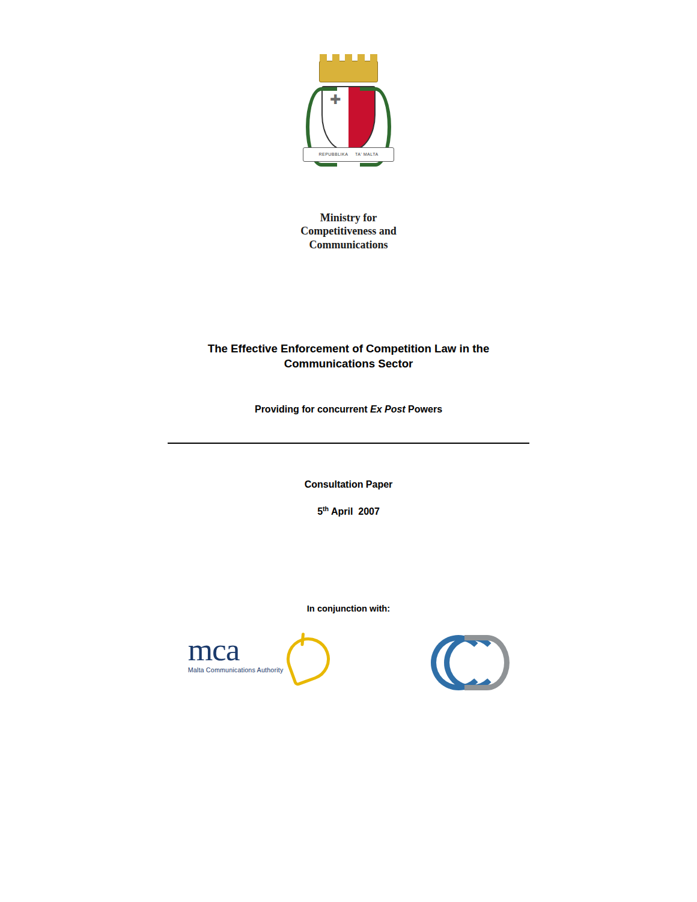✚
REPUBBLIKA TA' MALTA
Ministry for
Competitiveness and
Communications
The Effective Enforcement of Competition Law in the
Communications Sector
Providing for concurrent Ex Post Powers
Consultation Paper
5th April 2007
In conjunction with:
mca
Malta Communications Authority